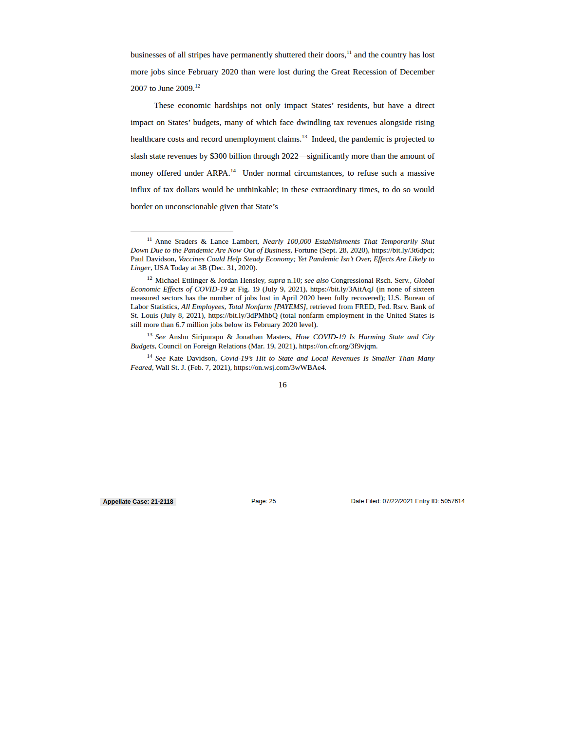businesses of all stripes have permanently shuttered their doors,11 and the country has lost more jobs since February 2020 than were lost during the Great Recession of December 2007 to June 2009.12
These economic hardships not only impact States’ residents, but have a direct impact on States’ budgets, many of which face dwindling tax revenues alongside rising healthcare costs and record unemployment claims.13 Indeed, the pandemic is projected to slash state revenues by $300 billion through 2022—significantly more than the amount of money offered under ARPA.14 Under normal circumstances, to refuse such a massive influx of tax dollars would be unthinkable; in these extraordinary times, to do so would border on unconscionable given that State’s
11 Anne Sraders & Lance Lambert, Nearly 100,000 Establishments That Temporarily Shut Down Due to the Pandemic Are Now Out of Business, Fortune (Sept. 28, 2020), https://bit.ly/3t6dpci; Paul Davidson, Vaccines Could Help Steady Economy; Yet Pandemic Isn’t Over, Effects Are Likely to Linger, USA Today at 3B (Dec. 31, 2020).
12 Michael Ettlinger & Jordan Hensley, supra n.10; see also Congressional Rsch. Serv., Global Economic Effects of COVID-19 at Fig. 19 (July 9, 2021), https://bit.ly/3AitAqJ (in none of sixteen measured sectors has the number of jobs lost in April 2020 been fully recovered); U.S. Bureau of Labor Statistics, All Employees, Total Nonfarm [PAYEMS], retrieved from FRED, Fed. Rsrv. Bank of St. Louis (July 8, 2021), https://bit.ly/3dPMhbQ (total nonfarm employment in the United States is still more than 6.7 million jobs below its February 2020 level).
13 See Anshu Siripurapu & Jonathan Masters, How COVID-19 Is Harming State and City Budgets, Council on Foreign Relations (Mar. 19, 2021), https://on.cfr.org/3f9vjqm.
14 See Kate Davidson, Covid-19’s Hit to State and Local Revenues Is Smaller Than Many Feared, Wall St. J. (Feb. 7, 2021), https://on.wsj.com/3wWBAe4.
16
Appellate Case: 21-2118 Page: 25 Date Filed: 07/22/2021 Entry ID: 5057614